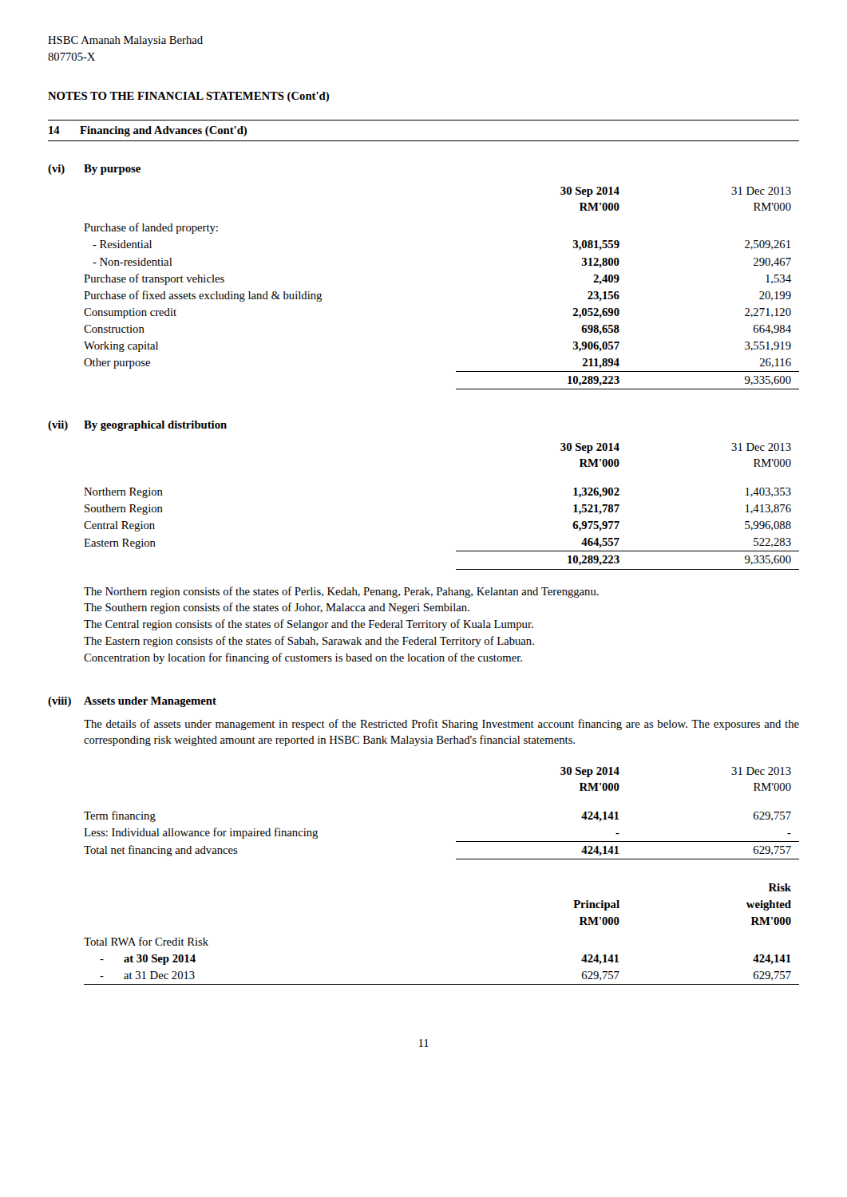HSBC Amanah Malaysia Berhad
807705-X
NOTES TO THE FINANCIAL STATEMENTS (Cont'd)
14 Financing and Advances (Cont'd)
(vi) By purpose
| | 30 Sep 2014 | 31 Dec 2013 |
| | RM'000 | RM'000 |
| Purchase of landed property: | | |
| - Residential | 3,081,559 | 2,509,261 |
| - Non-residential | 312,800 | 290,467 |
| Purchase of transport vehicles | 2,409 | 1,534 |
| Purchase of fixed assets excluding land & building | 23,156 | 20,199 |
| Consumption credit | 2,052,690 | 2,271,120 |
| Construction | 698,658 | 664,984 |
| Working capital | 3,906,057 | 3,551,919 |
| Other purpose | 211,894 | 26,116 |
| | 10,289,223 | 9,335,600 |
(vii) By geographical distribution
| | 30 Sep 2014 | 31 Dec 2013 |
| | RM'000 | RM'000 |
| Northern Region | 1,326,902 | 1,403,353 |
| Southern Region | 1,521,787 | 1,413,876 |
| Central Region | 6,975,977 | 5,996,088 |
| Eastern Region | 464,557 | 522,283 |
| | 10,289,223 | 9,335,600 |
The Northern region consists of the states of Perlis, Kedah, Penang, Perak, Pahang, Kelantan and Terengganu.
The Southern region consists of the states of Johor, Malacca and Negeri Sembilan.
The Central region consists of the states of Selangor and the Federal Territory of Kuala Lumpur.
The Eastern region consists of the states of Sabah, Sarawak and the Federal Territory of Labuan.
Concentration by location for financing of customers is based on the location of the customer.
(viii) Assets under Management
The details of assets under management in respect of the Restricted Profit Sharing Investment account financing are as below. The exposures and the corresponding risk weighted amount are reported in HSBC Bank Malaysia Berhad's financial statements.
| | 30 Sep 2014 | 31 Dec 2013 |
| | RM'000 | RM'000 |
| Term financing | 424,141 | 629,757 |
| Less: Individual allowance for impaired financing | - | - |
| Total net financing and advances | 424,141 | 629,757 |
| | | Risk |
| | Principal | weighted |
| | RM'000 | RM'000 |
| Total RWA for Credit Risk | | |
| - at 30 Sep 2014 | 424,141 | 424,141 |
| - at 31 Dec 2013 | 629,757 | 629,757 |
11